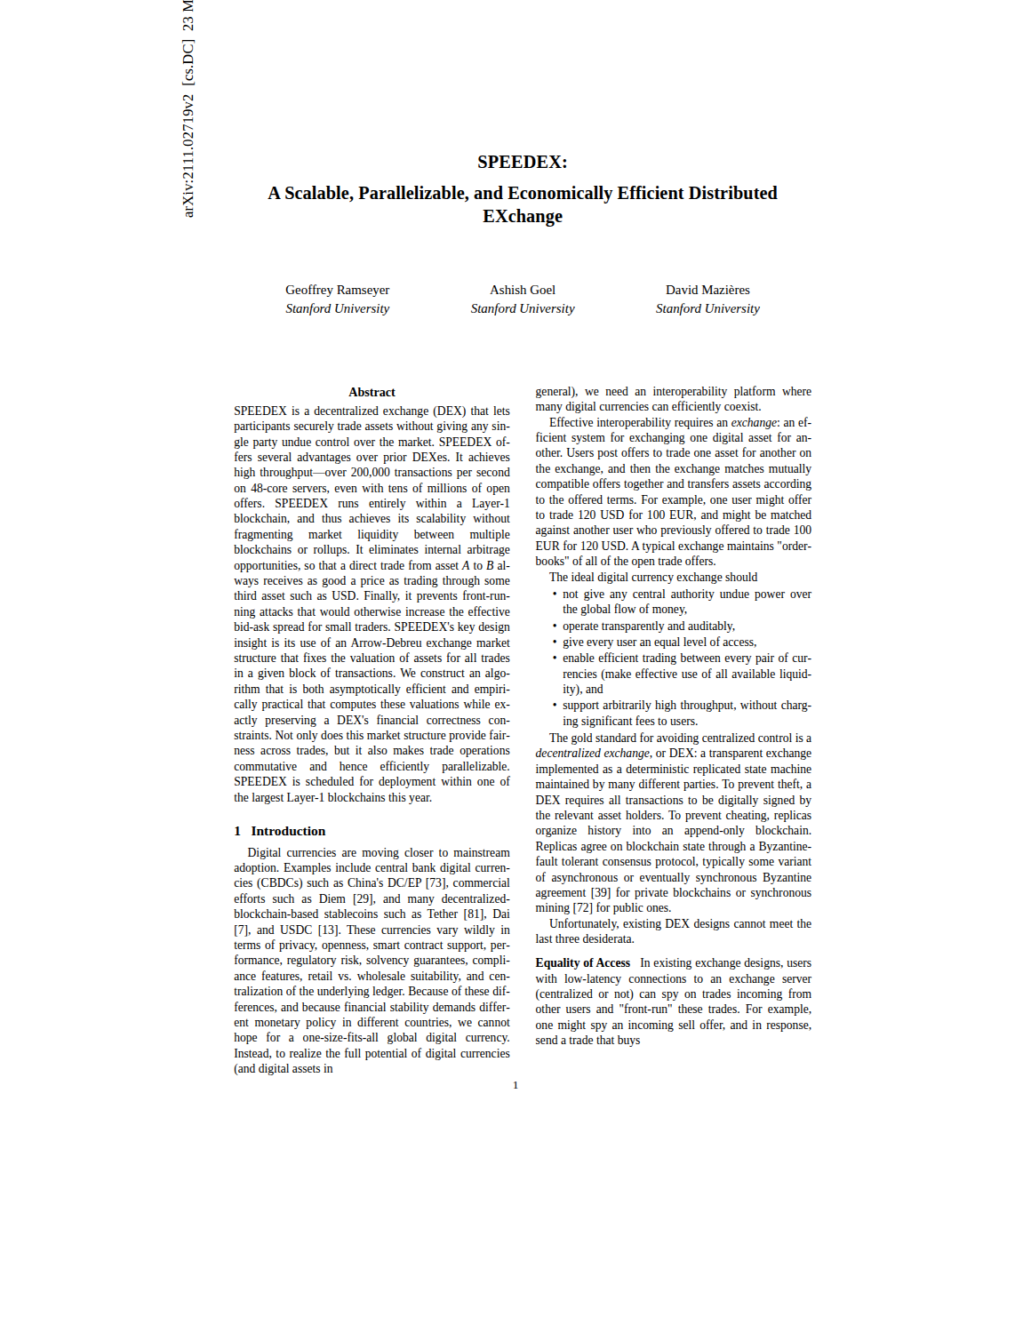arXiv:2111.02719v2 [cs.DC] 23 May 2022
SPEEDEX:
A Scalable, Parallelizable, and Economically Efficient Distributed EXchange
Geoffrey Ramseyer
Stanford University
Ashish Goel
Stanford University
David Mazières
Stanford University
Abstract
SPEEDEX is a decentralized exchange (DEX) that lets participants securely trade assets without giving any single party undue control over the market. SPEEDEX offers several advantages over prior DEXes. It achieves high throughput—over 200,000 transactions per second on 48-core servers, even with tens of millions of open offers. SPEEDEX runs entirely within a Layer-1 blockchain, and thus achieves its scalability without fragmenting market liquidity between multiple blockchains or rollups. It eliminates internal arbitrage opportunities, so that a direct trade from asset A to B always receives as good a price as trading through some third asset such as USD. Finally, it prevents front-running attacks that would otherwise increase the effective bid-ask spread for small traders. SPEEDEX's key design insight is its use of an Arrow-Debreu exchange market structure that fixes the valuation of assets for all trades in a given block of transactions. We construct an algorithm that is both asymptotically efficient and empirically practical that computes these valuations while exactly preserving a DEX's financial correctness constraints. Not only does this market structure provide fairness across trades, but it also makes trade operations commutative and hence efficiently parallelizable. SPEEDEX is scheduled for deployment within one of the largest Layer-1 blockchains this year.
1 Introduction
Digital currencies are moving closer to mainstream adoption. Examples include central bank digital currencies (CBDCs) such as China's DC/EP [73], commercial efforts such as Diem [29], and many decentralized-blockchain-based stablecoins such as Tether [81], Dai [7], and USDC [13]. These currencies vary wildly in terms of privacy, openness, smart contract support, performance, regulatory risk, solvency guarantees, compliance features, retail vs. wholesale suitability, and centralization of the underlying ledger. Because of these differences, and because financial stability demands different monetary policy in different countries, we cannot hope for a one-size-fits-all global digital currency. Instead, to realize the full potential of digital currencies (and digital assets in
general), we need an interoperability platform where many digital currencies can efficiently coexist.
Effective interoperability requires an exchange: an efficient system for exchanging one digital asset for another. Users post offers to trade one asset for another on the exchange, and then the exchange matches mutually compatible offers together and transfers assets according to the offered terms. For example, one user might offer to trade 120 USD for 100 EUR, and might be matched against another user who previously offered to trade 100 EUR for 120 USD. A typical exchange maintains "orderbooks" of all of the open trade offers.
The ideal digital currency exchange should
not give any central authority undue power over the global flow of money,
operate transparently and auditably,
give every user an equal level of access,
enable efficient trading between every pair of currencies (make effective use of all available liquidity), and
support arbitrarily high throughput, without charging significant fees to users.
The gold standard for avoiding centralized control is a decentralized exchange, or DEX: a transparent exchange implemented as a deterministic replicated state machine maintained by many different parties. To prevent theft, a DEX requires all transactions to be digitally signed by the relevant asset holders. To prevent cheating, replicas organize history into an append-only blockchain. Replicas agree on blockchain state through a Byzantine-fault tolerant consensus protocol, typically some variant of asynchronous or eventually synchronous Byzantine agreement [39] for private blockchains or synchronous mining [72] for public ones.
Unfortunately, existing DEX designs cannot meet the last three desiderata.
Equality of Access In existing exchange designs, users with low-latency connections to an exchange server (centralized or not) can spy on trades incoming from other users and "front-run" these trades. For example, one might spy an incoming sell offer, and in response, send a trade that buys
1